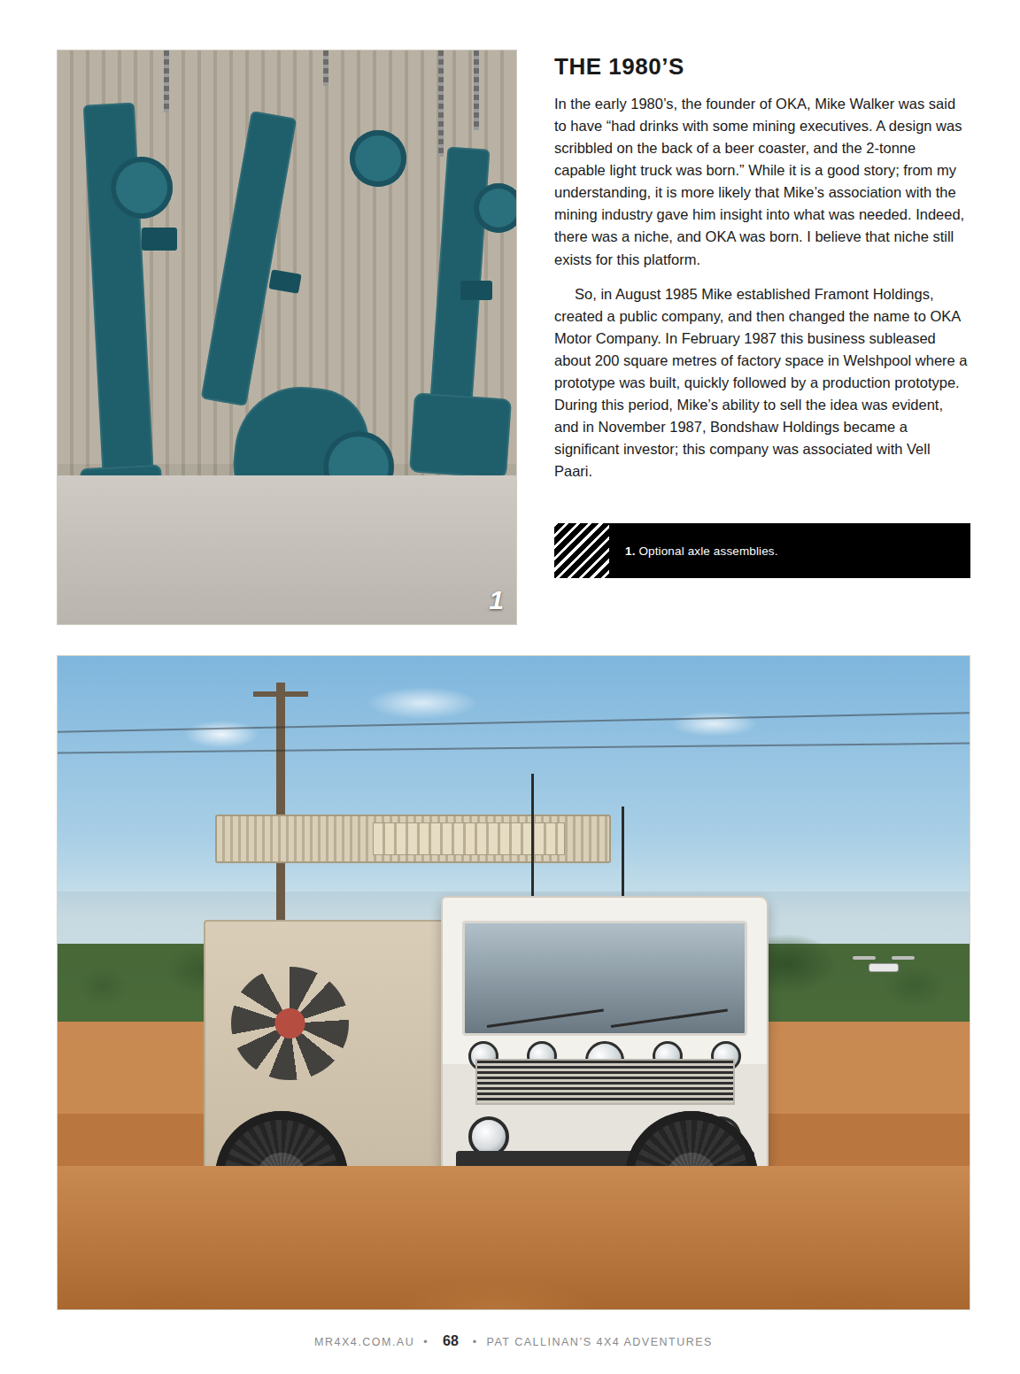1
The 1980’s
In the early 1980’s, the founder of OKA, Mike Walker was said to have “had drinks with some mining executives. A design was scribbled on the back of a beer coaster, and the 2-tonne capable light truck was born.” While it is a good story; from my understanding, it is more likely that Mike’s association with the mining industry gave him insight into what was needed. Indeed, there was a niche, and OKA was born. I believe that niche still exists for this platform.
So, in August 1985 Mike established Framont Holdings, created a public company, and then changed the name to OKA Motor Company. In February 1987 this business subleased about 200 square metres of factory space in Welshpool where a prototype was built, quickly followed by a production prototype. During this period, Mike’s ability to sell the idea was evident, and in November 1987, Bondshaw Holdings became a significant investor; this company was associated with Vell Paari.
1. Optional axle assemblies.
1EHN 887
MR4X4.COM.AU • 68 • Pat Callinan’s 4x4 Adventures